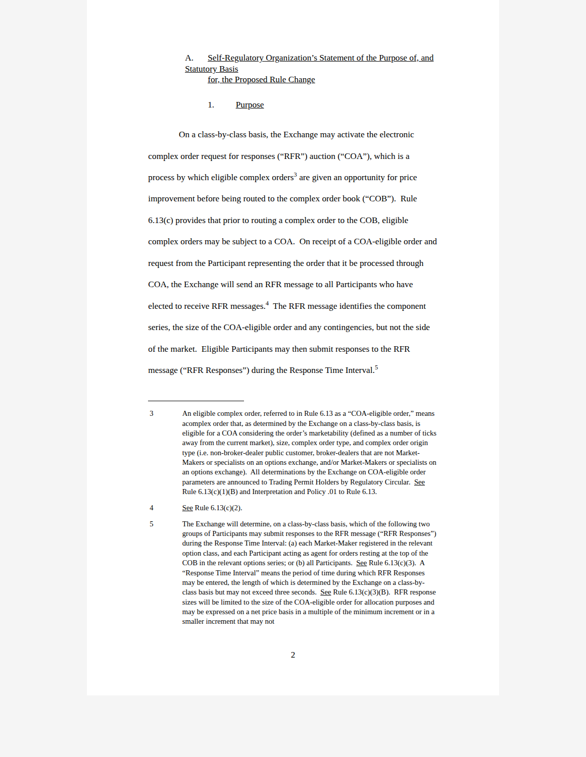A. Self-Regulatory Organization’s Statement of the Purpose of, and Statutory Basis for, the Proposed Rule Change
1. Purpose
On a class-by-class basis, the Exchange may activate the electronic complex order request for responses (“RFR”) auction (“COA”), which is a process by which eligible complex orders3 are given an opportunity for price improvement before being routed to the complex order book (“COB”). Rule 6.13(c) provides that prior to routing a complex order to the COB, eligible complex orders may be subject to a COA. On receipt of a COA-eligible order and request from the Participant representing the order that it be processed through COA, the Exchange will send an RFR message to all Participants who have elected to receive RFR messages.4 The RFR message identifies the component series, the size of the COA-eligible order and any contingencies, but not the side of the market. Eligible Participants may then submit responses to the RFR message (“RFR Responses”) during the Response Time Interval.5
3
An eligible complex order, referred to in Rule 6.13 as a “COA-eligible order,” means acomplex order that, as determined by the Exchange on a class-by-class basis, is eligible for a COA considering the order’s marketability (defined as a number of ticks away from the current market), size, complex order type, and complex order origin type (i.e. non-broker-dealer public customer, broker-dealers that are not Market-Makers or specialists on an options exchange, and/or Market-Makers or specialists on an options exchange). All determinations by the Exchange on COA-eligible order parameters are announced to Trading Permit Holders by Regulatory Circular. See Rule 6.13(c)(1)(B) and Interpretation and Policy .01 to Rule 6.13.
4
See Rule 6.13(c)(2).
5
The Exchange will determine, on a class-by-class basis, which of the following two groups of Participants may submit responses to the RFR message (“RFR Responses”) during the Response Time Interval: (a) each Market-Maker registered in the relevant option class, and each Participant acting as agent for orders resting at the top of the COB in the relevant options series; or (b) all Participants. See Rule 6.13(c)(3). A “Response Time Interval” means the period of time during which RFR Responses may be entered, the length of which is determined by the Exchange on a class-by-class basis but may not exceed three seconds. See Rule 6.13(c)(3)(B). RFR response sizes will be limited to the size of the COA-eligible order for allocation purposes and may be expressed on a net price basis in a multiple of the minimum increment or in a smaller increment that may not
2